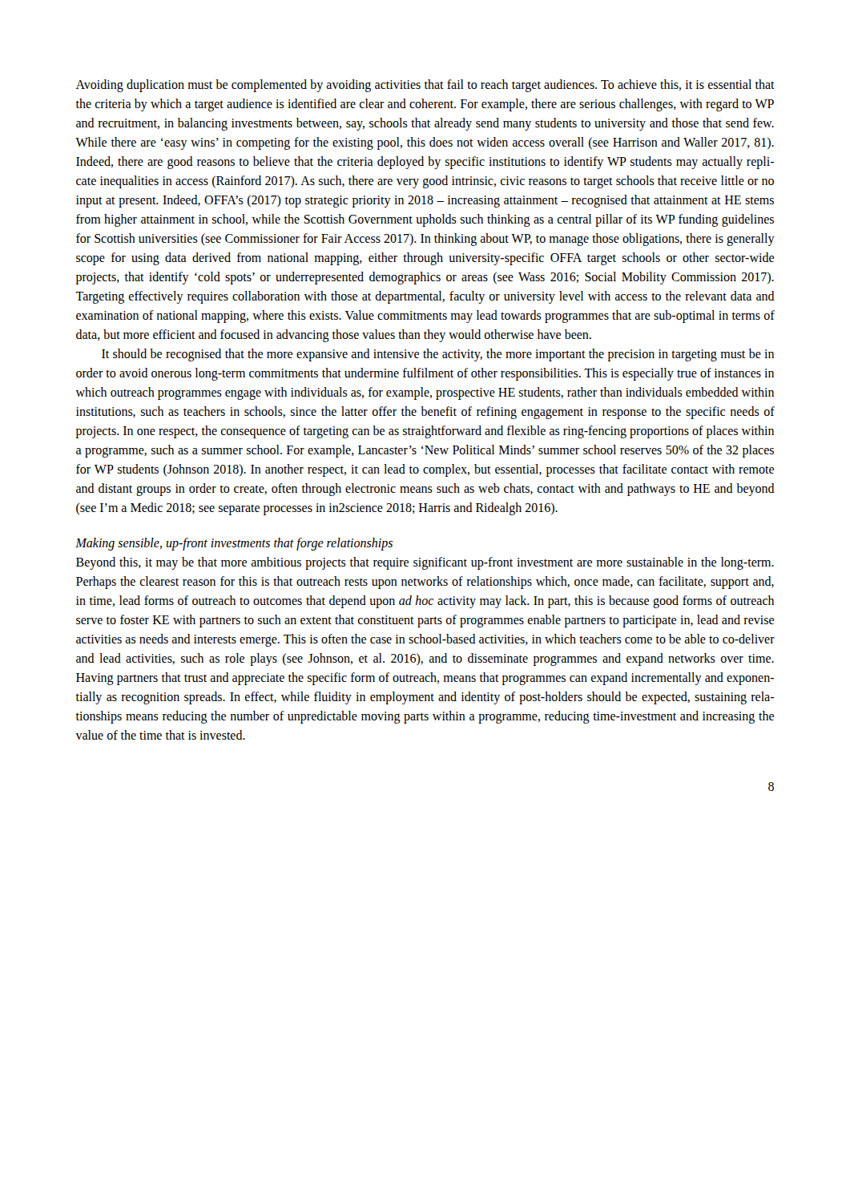Avoiding duplication must be complemented by avoiding activities that fail to reach target audiences. To achieve this, it is essential that the criteria by which a target audience is identified are clear and coherent. For example, there are serious challenges, with regard to WP and recruitment, in balancing investments between, say, schools that already send many students to university and those that send few. While there are ‘easy wins’ in competing for the existing pool, this does not widen access overall (see Harrison and Waller 2017, 81). Indeed, there are good reasons to believe that the criteria deployed by specific institutions to identify WP students may actually replicate inequalities in access (Rainford 2017). As such, there are very good intrinsic, civic reasons to target schools that receive little or no input at present. Indeed, OFFA’s (2017) top strategic priority in 2018 – increasing attainment – recognised that attainment at HE stems from higher attainment in school, while the Scottish Government upholds such thinking as a central pillar of its WP funding guidelines for Scottish universities (see Commissioner for Fair Access 2017). In thinking about WP, to manage those obligations, there is generally scope for using data derived from national mapping, either through university-specific OFFA target schools or other sector-wide projects, that identify ‘cold spots’ or underrepresented demographics or areas (see Wass 2016; Social Mobility Commission 2017). Targeting effectively requires collaboration with those at departmental, faculty or university level with access to the relevant data and examination of national mapping, where this exists. Value commitments may lead towards programmes that are sub-optimal in terms of data, but more efficient and focused in advancing those values than they would otherwise have been.
It should be recognised that the more expansive and intensive the activity, the more important the precision in targeting must be in order to avoid onerous long-term commitments that undermine fulfilment of other responsibilities. This is especially true of instances in which outreach programmes engage with individuals as, for example, prospective HE students, rather than individuals embedded within institutions, such as teachers in schools, since the latter offer the benefit of refining engagement in response to the specific needs of projects. In one respect, the consequence of targeting can be as straightforward and flexible as ring-fencing proportions of places within a programme, such as a summer school. For example, Lancaster’s ‘New Political Minds’ summer school reserves 50% of the 32 places for WP students (Johnson 2018). In another respect, it can lead to complex, but essential, processes that facilitate contact with remote and distant groups in order to create, often through electronic means such as web chats, contact with and pathways to HE and beyond (see I’m a Medic 2018; see separate processes in in2science 2018; Harris and Ridealgh 2016).
Making sensible, up-front investments that forge relationships
Beyond this, it may be that more ambitious projects that require significant up-front investment are more sustainable in the long-term. Perhaps the clearest reason for this is that outreach rests upon networks of relationships which, once made, can facilitate, support and, in time, lead forms of outreach to outcomes that depend upon ad hoc activity may lack. In part, this is because good forms of outreach serve to foster KE with partners to such an extent that constituent parts of programmes enable partners to participate in, lead and revise activities as needs and interests emerge. This is often the case in school-based activities, in which teachers come to be able to co-deliver and lead activities, such as role plays (see Johnson, et al. 2016), and to disseminate programmes and expand networks over time. Having partners that trust and appreciate the specific form of outreach, means that programmes can expand incrementally and exponentially as recognition spreads. In effect, while fluidity in employment and identity of post-holders should be expected, sustaining relationships means reducing the number of unpredictable moving parts within a programme, reducing time-investment and increasing the value of the time that is invested.
8